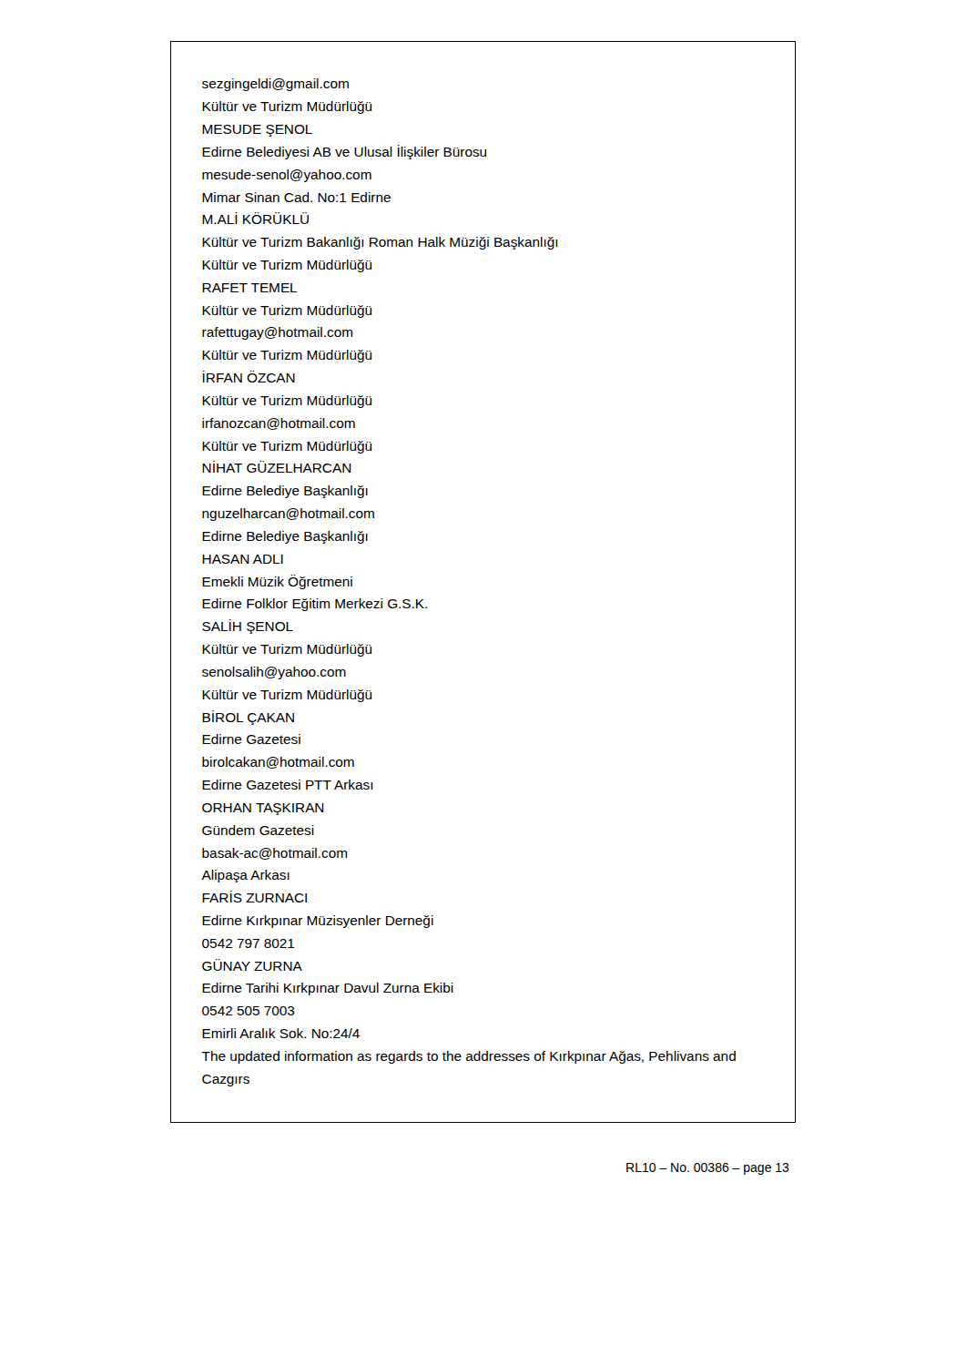sezgingeldi@gmail.com
Kültür ve Turizm Müdürlüğü
MESUDE ŞENOL
Edirne Belediyesi AB ve Ulusal İlişkiler Bürosu
mesude-senol@yahoo.com
Mimar Sinan Cad. No:1 Edirne
M.ALİ KÖRÜKLÜ
Kültür ve Turizm Bakanlığı Roman Halk Müziği Başkanlığı
Kültür ve Turizm Müdürlüğü
RAFET TEMEL
Kültür ve Turizm Müdürlüğü
rafettugay@hotmail.com
Kültür ve Turizm Müdürlüğü
İRFAN ÖZCAN
Kültür ve Turizm Müdürlüğü
irfanozcan@hotmail.com
Kültür ve Turizm Müdürlüğü
NİHAT GÜZELHARCAN
Edirne Belediye Başkanlığı
nguzelharcan@hotmail.com
Edirne Belediye Başkanlığı
HASAN ADLI
Emekli Müzik Öğretmeni
Edirne Folklor Eğitim Merkezi G.S.K.
SALİH ŞENOL
Kültür ve Turizm Müdürlüğü
senolsalih@yahoo.com
Kültür ve Turizm Müdürlüğü
BİROL ÇAKAN
Edirne Gazetesi
birolcakan@hotmail.com
Edirne Gazetesi PTT Arkası
ORHAN TAŞKIRAN
Gündem Gazetesi
basak-ac@hotmail.com
Alipaşa Arkası
FARİS ZURNACI
Edirne Kırkpınar Müzisyenler Derneği
0542 797 8021
GÜNAY ZURNA
Edirne Tarihi Kırkpınar Davul Zurna Ekibi
0542 505 7003
Emirli Aralık Sok. No:24/4
The updated information as regards to the addresses of Kırkpınar Ağas, Pehlivans and Cazgırs
RL10 – No. 00386 – page 13